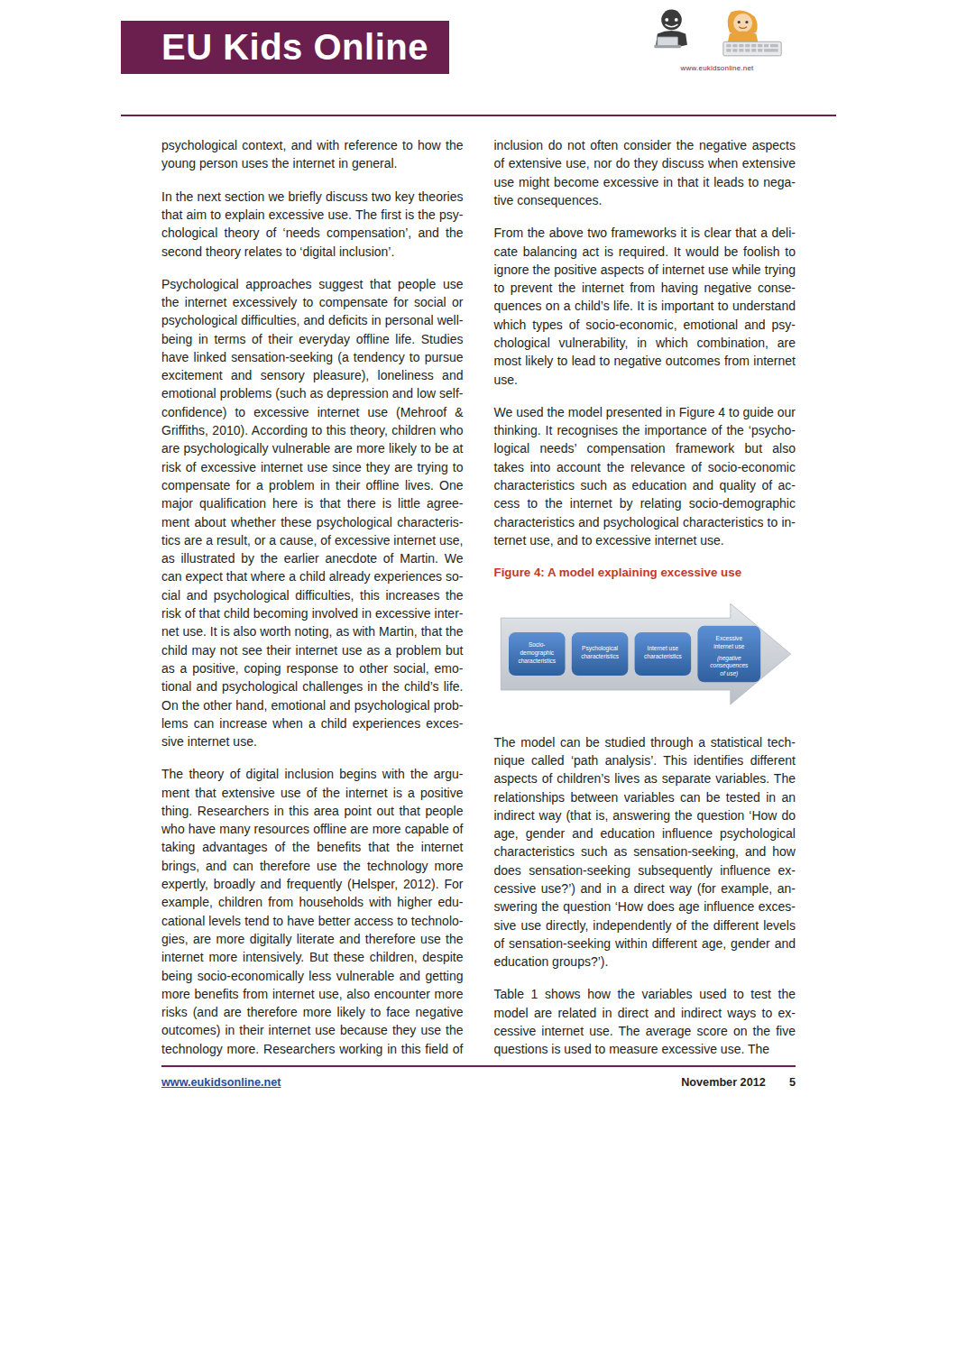EU Kids Online
www.eukidsonline.net
psychological context, and with reference to how the young person uses the internet in general.
In the next section we briefly discuss two key theories that aim to explain excessive use. The first is the psychological theory of ‘needs compensation’, and the second theory relates to ‘digital inclusion’.
Psychological approaches suggest that people use the internet excessively to compensate for social or psychological difficulties, and deficits in personal well-being in terms of their everyday offline life. Studies have linked sensation-seeking (a tendency to pursue excitement and sensory pleasure), loneliness and emotional problems (such as depression and low self-confidence) to excessive internet use (Mehroof & Griffiths, 2010). According to this theory, children who are psychologically vulnerable are more likely to be at risk of excessive internet use since they are trying to compensate for a problem in their offline lives. One major qualification here is that there is little agreement about whether these psychological characteristics are a result, or a cause, of excessive internet use, as illustrated by the earlier anecdote of Martin. We can expect that where a child already experiences social and psychological difficulties, this increases the risk of that child becoming involved in excessive internet use. It is also worth noting, as with Martin, that the child may not see their internet use as a problem but as a positive, coping response to other social, emotional and psychological challenges in the child’s life. On the other hand, emotional and psychological problems can increase when a child experiences excessive internet use.
The theory of digital inclusion begins with the argument that extensive use of the internet is a positive thing. Researchers in this area point out that people who have many resources offline are more capable of taking advantages of the benefits that the internet brings, and can therefore use the technology more expertly, broadly and frequently (Helsper, 2012). For example, children from households with higher educational levels tend to have better access to technologies, are more digitally literate and therefore use the internet more intensively. But these children, despite being socio-economically less vulnerable and getting more benefits from internet use, also encounter more risks (and are therefore more likely to face negative outcomes) in their internet use because they use the technology more. Researchers working in this field of inclusion do not often consider the negative aspects of extensive use, nor do they discuss when extensive use might become excessive in that it leads to negative consequences.
From the above two frameworks it is clear that a delicate balancing act is required. It would be foolish to ignore the positive aspects of internet use while trying to prevent the internet from having negative consequences on a child’s life. It is important to understand which types of socio-economic, emotional and psychological vulnerability, in which combination, are most likely to lead to negative outcomes from internet use.
We used the model presented in Figure 4 to guide our thinking. It recognises the importance of the ‘psychological needs’ compensation framework but also takes into account the relevance of socio-economic characteristics such as education and quality of access to the internet by relating socio-demographic characteristics and psychological characteristics to internet use, and to excessive internet use.
Figure 4: A model explaining excessive use
Socio- demographic characteristics Psychological characteristics Internet use characteristics Excessive internet use (negative consequences of use)
The model can be studied through a statistical technique called ‘path analysis’. This identifies different aspects of children’s lives as separate variables. The relationships between variables can be tested in an indirect way (that is, answering the question ‘How do age, gender and education influence psychological characteristics such as sensation-seeking, and how does sensation-seeking subsequently influence excessive use?’) and in a direct way (for example, answering the question ‘How does age influence excessive use directly, independently of the different levels of sensation-seeking within different age, gender and education groups?’).
Table 1 shows how the variables used to test the model are related in direct and indirect ways to excessive internet use. The average score on the five questions is used to measure excessive use. The
www.eukidsonline.net
November 2012 5